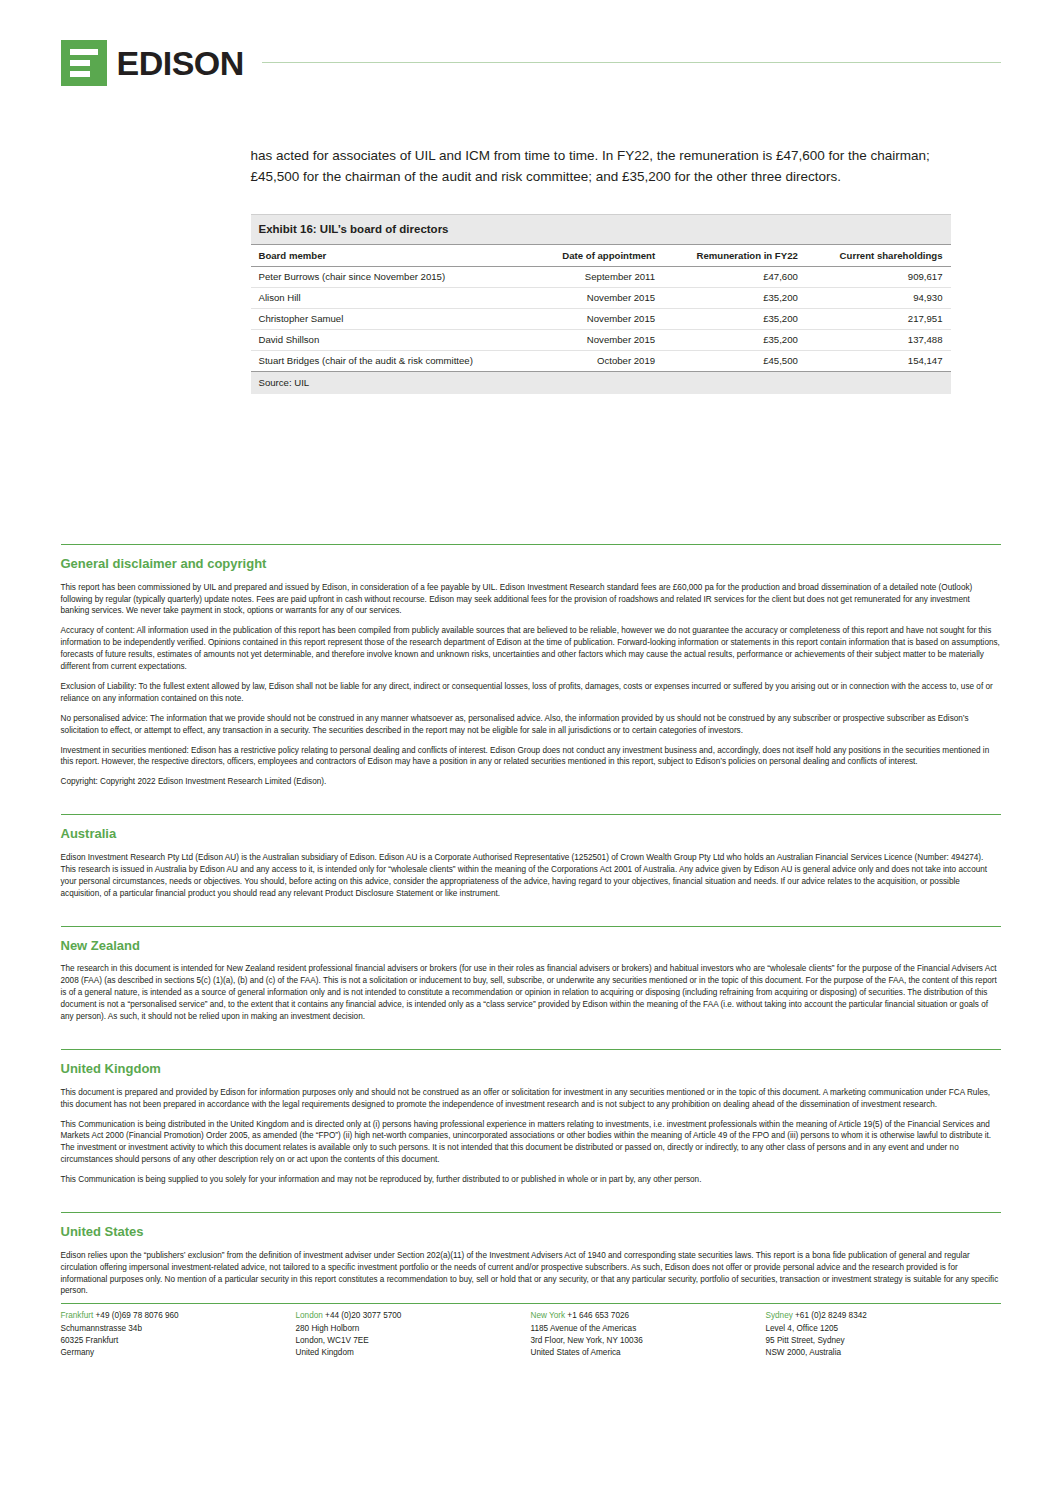EDISON
has acted for associates of UIL and ICM from time to time. In FY22, the remuneration is £47,600 for the chairman; £45,500 for the chairman of the audit and risk committee; and £35,200 for the other three directors.
Exhibit 16: UIL’s board of directors
| Board member | Date of appointment | Remuneration in FY22 | Current shareholdings |
| --- | --- | --- | --- |
| Peter Burrows (chair since November 2015) | September 2011 | £47,600 | 909,617 |
| Alison Hill | November 2015 | £35,200 | 94,930 |
| Christopher Samuel | November 2015 | £35,200 | 217,951 |
| David Shillson | November 2015 | £35,200 | 137,488 |
| Stuart Bridges (chair of the audit & risk committee) | October 2019 | £45,500 | 154,147 |
Source: UIL
General disclaimer and copyright
This report has been commissioned by UIL and prepared and issued by Edison, in consideration of a fee payable by UIL. Edison Investment Research standard fees are £60,000 pa for the production and broad dissemination of a detailed note (Outlook) following by regular (typically quarterly) update notes. Fees are paid upfront in cash without recourse. Edison may seek additional fees for the provision of roadshows and related IR services for the client but does not get remunerated for any investment banking services. We never take payment in stock, options or warrants for any of our services.
Accuracy of content: All information used in the publication of this report has been compiled from publicly available sources that are believed to be reliable, however we do not guarantee the accuracy or completeness of this report and have not sought for this information to be independently verified. Opinions contained in this report represent those of the research department of Edison at the time of publication. Forward-looking information or statements in this report contain information that is based on assumptions, forecasts of future results, estimates of amounts not yet determinable, and therefore involve known and unknown risks, uncertainties and other factors which may cause the actual results, performance or achievements of their subject matter to be materially different from current expectations.
Exclusion of Liability: To the fullest extent allowed by law, Edison shall not be liable for any direct, indirect or consequential losses, loss of profits, damages, costs or expenses incurred or suffered by you arising out or in connection with the access to, use of or reliance on any information contained on this note.
No personalised advice: The information that we provide should not be construed in any manner whatsoever as, personalised advice. Also, the information provided by us should not be construed by any subscriber or prospective subscriber as Edison’s solicitation to effect, or attempt to effect, any transaction in a security. The securities described in the report may not be eligible for sale in all jurisdictions or to certain categories of investors.
Investment in securities mentioned: Edison has a restrictive policy relating to personal dealing and conflicts of interest. Edison Group does not conduct any investment business and, accordingly, does not itself hold any positions in the securities mentioned in this report. However, the respective directors, officers, employees and contractors of Edison may have a position in any or related securities mentioned in this report, subject to Edison’s policies on personal dealing and conflicts of interest.
Copyright: Copyright 2022 Edison Investment Research Limited (Edison).
Australia
Edison Investment Research Pty Ltd (Edison AU) is the Australian subsidiary of Edison. Edison AU is a Corporate Authorised Representative (1252501) of Crown Wealth Group Pty Ltd who holds an Australian Financial Services Licence (Number: 494274). This research is issued in Australia by Edison AU and any access to it, is intended only for “wholesale clients” within the meaning of the Corporations Act 2001 of Australia. Any advice given by Edison AU is general advice only and does not take into account your personal circumstances, needs or objectives. You should, before acting on this advice, consider the appropriateness of the advice, having regard to your objectives, financial situation and needs. If our advice relates to the acquisition, or possible acquisition, of a particular financial product you should read any relevant Product Disclosure Statement or like instrument.
New Zealand
The research in this document is intended for New Zealand resident professional financial advisers or brokers (for use in their roles as financial advisers or brokers) and habitual investors who are “wholesale clients” for the purpose of the Financial Advisers Act 2008 (FAA) (as described in sections 5(c) (1)(a), (b) and (c) of the FAA). This is not a solicitation or inducement to buy, sell, subscribe, or underwrite any securities mentioned or in the topic of this document. For the purpose of the FAA, the content of this report is of a general nature, is intended as a source of general information only and is not intended to constitute a recommendation or opinion in relation to acquiring or disposing (including refraining from acquiring or disposing) of securities. The distribution of this document is not a “personalised service” and, to the extent that it contains any financial advice, is intended only as a “class service” provided by Edison within the meaning of the FAA (i.e. without taking into account the particular financial situation or goals of any person). As such, it should not be relied upon in making an investment decision.
United Kingdom
This document is prepared and provided by Edison for information purposes only and should not be construed as an offer or solicitation for investment in any securities mentioned or in the topic of this document. A marketing communication under FCA Rules, this document has not been prepared in accordance with the legal requirements designed to promote the independence of investment research and is not subject to any prohibition on dealing ahead of the dissemination of investment research.
This Communication is being distributed in the United Kingdom and is directed only at (i) persons having professional experience in matters relating to investments, i.e. investment professionals within the meaning of Article 19(5) of the Financial Services and Markets Act 2000 (Financial Promotion) Order 2005, as amended (the “FPO”) (ii) high net-worth companies, unincorporated associations or other bodies within the meaning of Article 49 of the FPO and (iii) persons to whom it is otherwise lawful to distribute it. The investment or investment activity to which this document relates is available only to such persons. It is not intended that this document be distributed or passed on, directly or indirectly, to any other class of persons and in any event and under no circumstances should persons of any other description rely on or act upon the contents of this document.
This Communication is being supplied to you solely for your information and may not be reproduced by, further distributed to or published in whole or in part by, any other person.
United States
Edison relies upon the “publishers’ exclusion” from the definition of investment adviser under Section 202(a)(11) of the Investment Advisers Act of 1940 and corresponding state securities laws. This report is a bona fide publication of general and regular circulation offering impersonal investment-related advice, not tailored to a specific investment portfolio or the needs of current and/or prospective subscribers. As such, Edison does not offer or provide personal advice and the research provided is for informational purposes only. No mention of a particular security in this report constitutes a recommendation to buy, sell or hold that or any security, or that any particular security, portfolio of securities, transaction or investment strategy is suitable for any specific person.
Frankfurt +49 (0)69 78 8076 960
Schumannstrasse 34b
60325 Frankfurt
Germany
London +44 (0)20 3077 5700
280 High Holborn
London, WC1V 7EE
United Kingdom
New York +1 646 653 7026
1185 Avenue of the Americas
3rd Floor, New York, NY 10036
United States of America
Sydney +61 (0)2 8249 8342
Level 4, Office 1205
95 Pitt Street, Sydney
NSW 2000, Australia